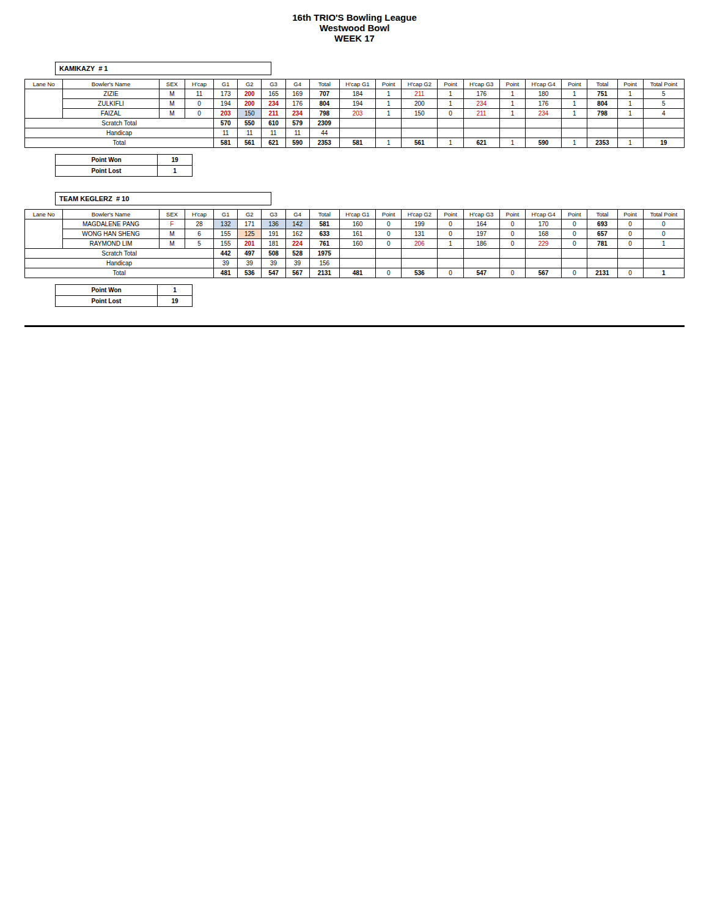16th TRIO'S Bowling League
Westwood Bowl
WEEK 17
KAMIKAZY # 1
| Lane No | Bowler's Name | SEX | H'cap | G1 | G2 | G3 | G4 | Total | H'cap G1 | Point | H'cap G2 | Point | H'cap G3 | Point | H'cap G4 | Point | Total | Point | Total Point |
| --- | --- | --- | --- | --- | --- | --- | --- | --- | --- | --- | --- | --- | --- | --- | --- | --- | --- | --- | --- |
| | ZIZIE | M | 11 | 173 | 200 | 165 | 169 | 707 | 184 | 1 | 211 | 1 | 176 | 1 | 180 | 1 | 751 | 1 | 5 |
| ZULKIFLI | M | 0 | 194 | 200 | 234 | 176 | 804 | 194 | 1 | 200 | 1 | 234 | 1 | 176 | 1 | 804 | 1 | 5 |
| FAIZAL | M | 0 | 203 | 150 | 211 | 234 | 798 | 203 | 1 | 150 | 0 | 211 | 1 | 234 | 1 | 798 | 1 | 4 |
| Scratch Total | 570 | 550 | 610 | 579 | 2309 | | | | | | | | | | | |
| Handicap | 11 | 11 | 11 | 11 | 44 | | | | | | | | | | | |
| Total | 581 | 561 | 621 | 590 | 2353 | 581 | 1 | 561 | 1 | 621 | 1 | 590 | 1 | 2353 | 1 | 19 |
| Point Won | 19 |
| Point Lost | 1 |
TEAM KEGLERZ # 10
| Lane No | Bowler's Name | SEX | H'cap | G1 | G2 | G3 | G4 | Total | H'cap G1 | Point | H'cap G2 | Point | H'cap G3 | Point | H'cap G4 | Point | Total | Point | Total Point |
| --- | --- | --- | --- | --- | --- | --- | --- | --- | --- | --- | --- | --- | --- | --- | --- | --- | --- | --- | --- |
| | MAGDALENE PANG | F | 28 | 132 | 171 | 136 | 142 | 581 | 160 | 0 | 199 | 0 | 164 | 0 | 170 | 0 | 693 | 0 | 0 |
| WONG HAN SHENG | M | 6 | 155 | 125 | 191 | 162 | 633 | 161 | 0 | 131 | 0 | 197 | 0 | 168 | 0 | 657 | 0 | 0 |
| RAYMOND LIM | M | 5 | 155 | 201 | 181 | 224 | 761 | 160 | 0 | 206 | 1 | 186 | 0 | 229 | 0 | 781 | 0 | 1 |
| Scratch Total | 442 | 497 | 508 | 528 | 1975 | | | | | | | | | | | |
| Handicap | 39 | 39 | 39 | 39 | 156 | | | | | | | | | | | |
| Total | 481 | 536 | 547 | 567 | 2131 | 481 | 0 | 536 | 0 | 547 | 0 | 567 | 0 | 2131 | 0 | 1 |
| Point Won | 1 |
| Point Lost | 19 |